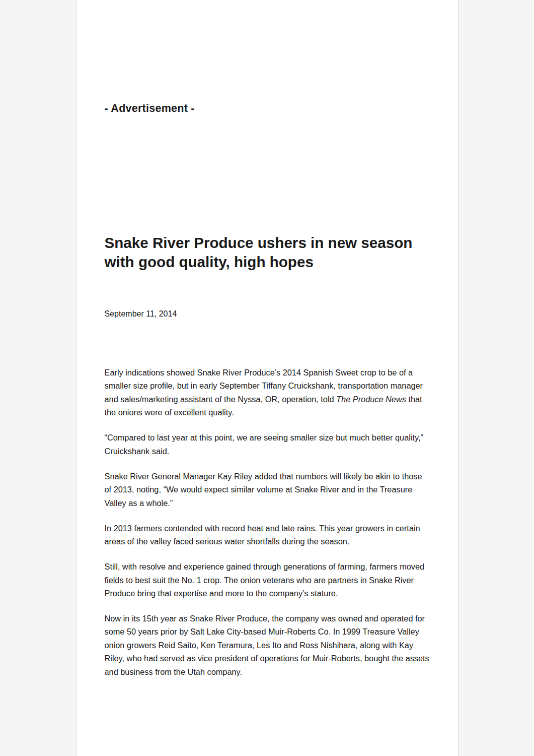- Advertisement -
Snake River Produce ushers in new season with good quality, high hopes
September 11, 2014
Early indications showed Snake River Produce’s 2014 Spanish Sweet crop to be of a smaller size profile, but in early September Tiffany Cruickshank, transportation manager and sales/marketing assistant of the Nyssa, OR, operation, told The Produce News that the onions were of excellent quality.
“Compared to last year at this point, we are seeing smaller size but much better quality,” Cruickshank said.
Snake River General Manager Kay Riley added that numbers will likely be akin to those of 2013, noting, “We would expect similar volume at Snake River and in the Treasure Valley as a whole.”
In 2013 farmers contended with record heat and late rains. This year growers in certain areas of the valley faced serious water shortfalls during the season.
Still, with resolve and experience gained through generations of farming, farmers moved fields to best suit the No. 1 crop. The onion veterans who are partners in Snake River Produce bring that expertise and more to the company’s stature.
Now in its 15th year as Snake River Produce, the company was owned and operated for some 50 years prior by Salt Lake City-based Muir-Roberts Co. In 1999 Treasure Valley onion growers Reid Saito, Ken Teramura, Les Ito and Ross Nishihara, along with Kay Riley, who had served as vice president of operations for Muir-Roberts, bought the assets and business from the Utah company.